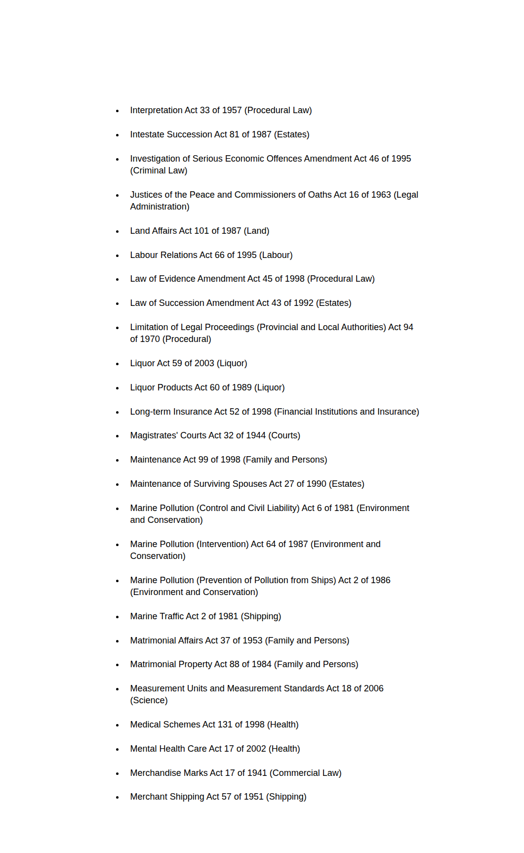Interpretation Act 33 of 1957 (Procedural Law)
Intestate Succession Act 81 of 1987 (Estates)
Investigation of Serious Economic Offences Amendment Act 46 of 1995 (Criminal Law)
Justices of the Peace and Commissioners of Oaths Act 16 of 1963 (Legal Administration)
Land Affairs Act 101 of 1987 (Land)
Labour Relations Act 66 of 1995 (Labour)
Law of Evidence Amendment Act 45 of 1998 (Procedural Law)
Law of Succession Amendment Act 43 of 1992 (Estates)
Limitation of Legal Proceedings (Provincial and Local Authorities) Act 94 of 1970 (Procedural)
Liquor Act 59 of 2003 (Liquor)
Liquor Products Act 60 of 1989 (Liquor)
Long-term Insurance Act 52 of 1998 (Financial Institutions and Insurance)
Magistrates' Courts Act 32 of 1944 (Courts)
Maintenance Act 99 of 1998 (Family and Persons)
Maintenance of Surviving Spouses Act 27 of 1990 (Estates)
Marine Pollution (Control and Civil Liability) Act 6 of 1981 (Environment and Conservation)
Marine Pollution (Intervention) Act 64 of 1987 (Environment and Conservation)
Marine Pollution (Prevention of Pollution from Ships) Act 2 of 1986 (Environment and Conservation)
Marine Traffic Act 2 of 1981 (Shipping)
Matrimonial Affairs Act 37 of 1953 (Family and Persons)
Matrimonial Property Act 88 of 1984 (Family and Persons)
Measurement Units and Measurement Standards Act 18 of 2006 (Science)
Medical Schemes Act 131 of 1998 (Health)
Mental Health Care Act 17 of 2002 (Health)
Merchandise Marks Act 17 of 1941 (Commercial Law)
Merchant Shipping Act 57 of 1951 (Shipping)